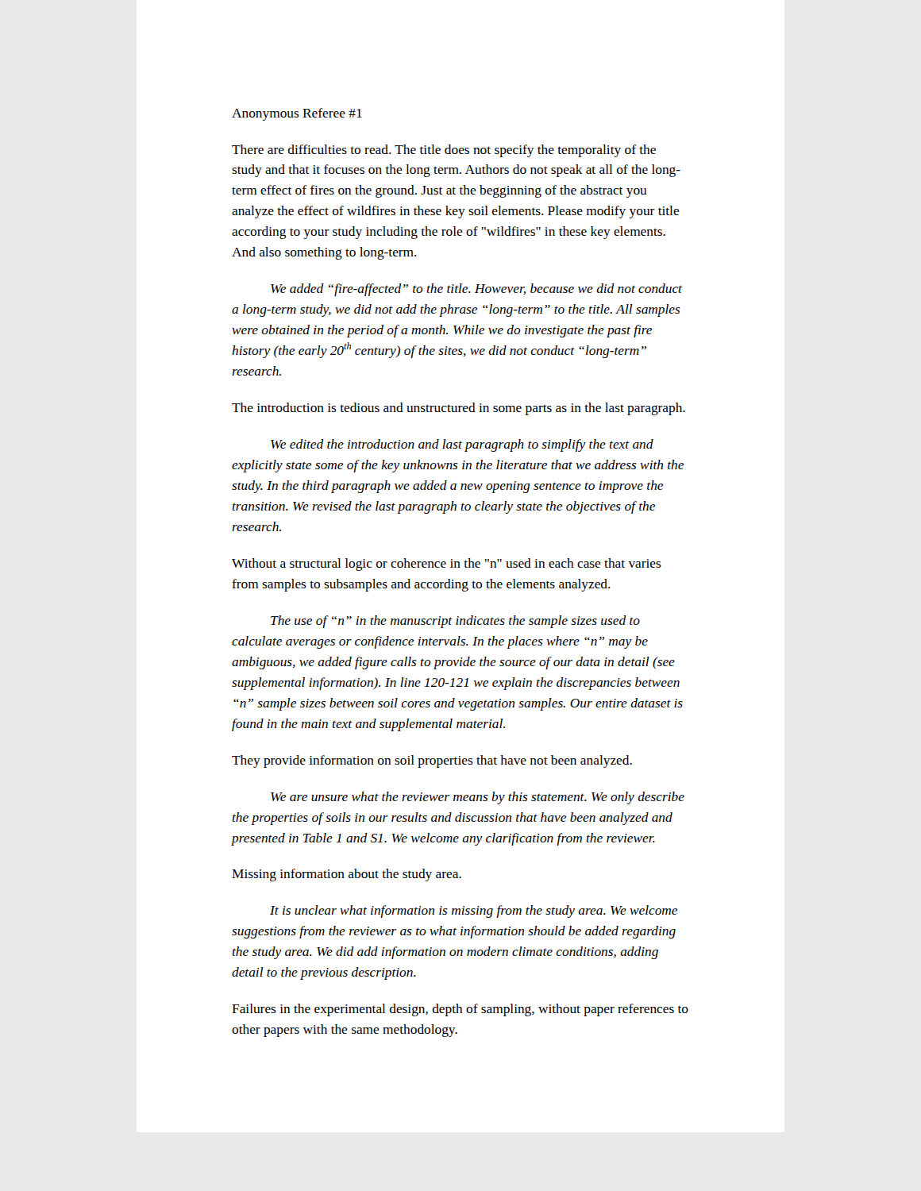Anonymous Referee #1
There are difficulties to read. The title does not specify the temporality of the study and that it focuses on the long term. Authors do not speak at all of the long-term effect of fires on the ground. Just at the begginning of the abstract you analyze the effect of wildfires in these key soil elements. Please modify your title according to your study including the role of "wildfires" in these key elements. And also something to long-term.
We added “fire-affected” to the title. However, because we did not conduct a long-term study, we did not add the phrase “long-term” to the title. All samples were obtained in the period of a month. While we do investigate the past fire history (the early 20th century) of the sites, we did not conduct “long-term” research.
The introduction is tedious and unstructured in some parts as in the last paragraph.
We edited the introduction and last paragraph to simplify the text and explicitly state some of the key unknowns in the literature that we address with the study. In the third paragraph we added a new opening sentence to improve the transition. We revised the last paragraph to clearly state the objectives of the research.
Without a structural logic or coherence in the "n" used in each case that varies from samples to subsamples and according to the elements analyzed.
The use of “n” in the manuscript indicates the sample sizes used to calculate averages or confidence intervals. In the places where “n” may be ambiguous, we added figure calls to provide the source of our data in detail (see supplemental information). In line 120-121 we explain the discrepancies between “n” sample sizes between soil cores and vegetation samples. Our entire dataset is found in the main text and supplemental material.
They provide information on soil properties that have not been analyzed.
We are unsure what the reviewer means by this statement. We only describe the properties of soils in our results and discussion that have been analyzed and presented in Table 1 and S1. We welcome any clarification from the reviewer.
Missing information about the study area.
It is unclear what information is missing from the study area. We welcome suggestions from the reviewer as to what information should be added regarding the study area. We did add information on modern climate conditions, adding detail to the previous description.
Failures in the experimental design, depth of sampling, without paper references to other papers with the same methodology.